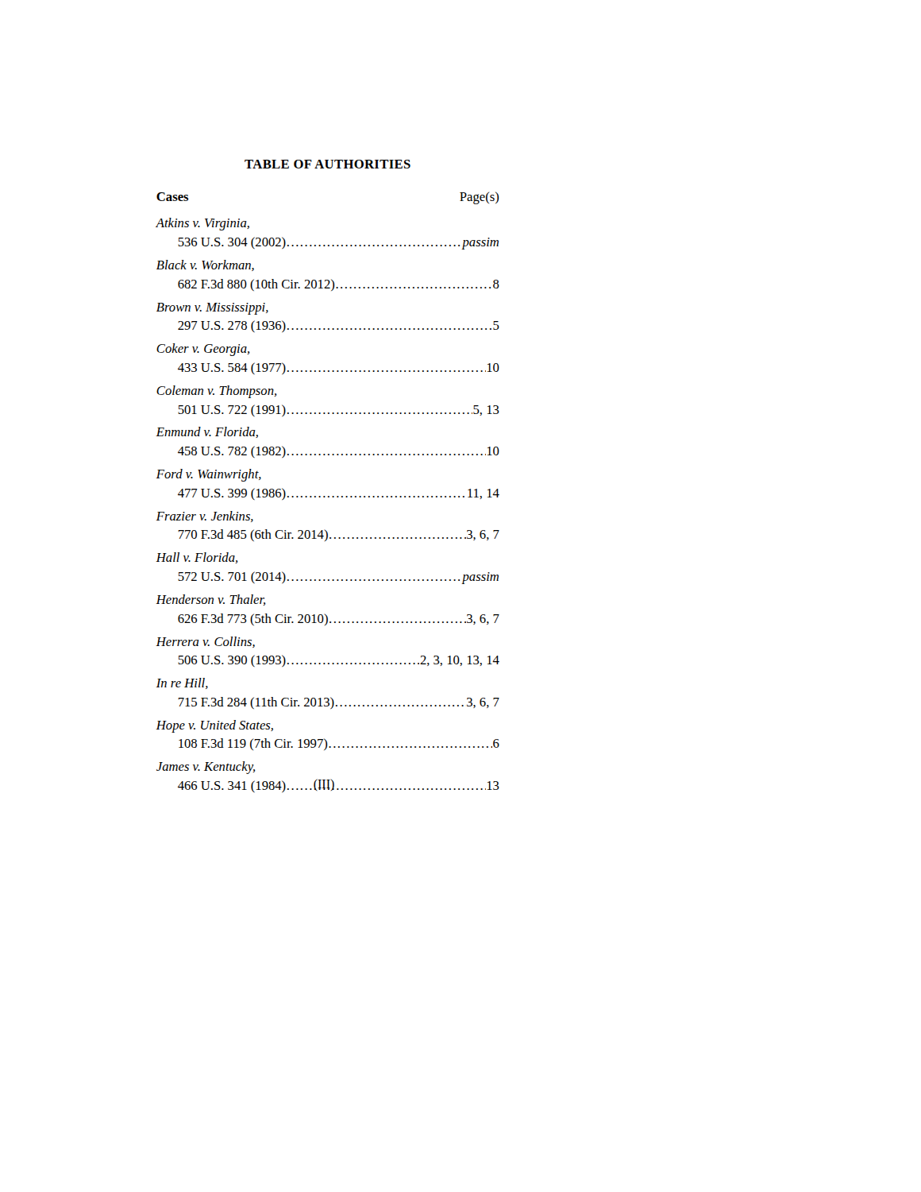TABLE OF AUTHORITIES
Cases Page(s)
Atkins v. Virginia, 536 U.S. 304 (2002) ................................................................................................ passim
Black v. Workman, 682 F.3d 880 (10th Cir. 2012) ................................................................................................ 8
Brown v. Mississippi, 297 U.S. 278 (1936) ................................................................................................ 5
Coker v. Georgia, 433 U.S. 584 (1977) ................................................................................................ 10
Coleman v. Thompson, 501 U.S. 722 (1991) ................................................................................................ 5, 13
Enmund v. Florida, 458 U.S. 782 (1982) ................................................................................................ 10
Ford v. Wainwright, 477 U.S. 399 (1986) ................................................................................................ 11, 14
Frazier v. Jenkins, 770 F.3d 485 (6th Cir. 2014) ................................................................................................ 3, 6, 7
Hall v. Florida, 572 U.S. 701 (2014) ................................................................................................ passim
Henderson v. Thaler, 626 F.3d 773 (5th Cir. 2010) ................................................................................................ 3, 6, 7
Herrera v. Collins, 506 U.S. 390 (1993) ................................................................................................ 2, 3, 10, 13, 14
In re Hill, 715 F.3d 284 (11th Cir. 2013) ................................................................................................ 3, 6, 7
Hope v. United States, 108 F.3d 119 (7th Cir. 1997) ................................................................................................ 6
James v. Kentucky, 466 U.S. 341 (1984) ................................................................................................ 13
(III)